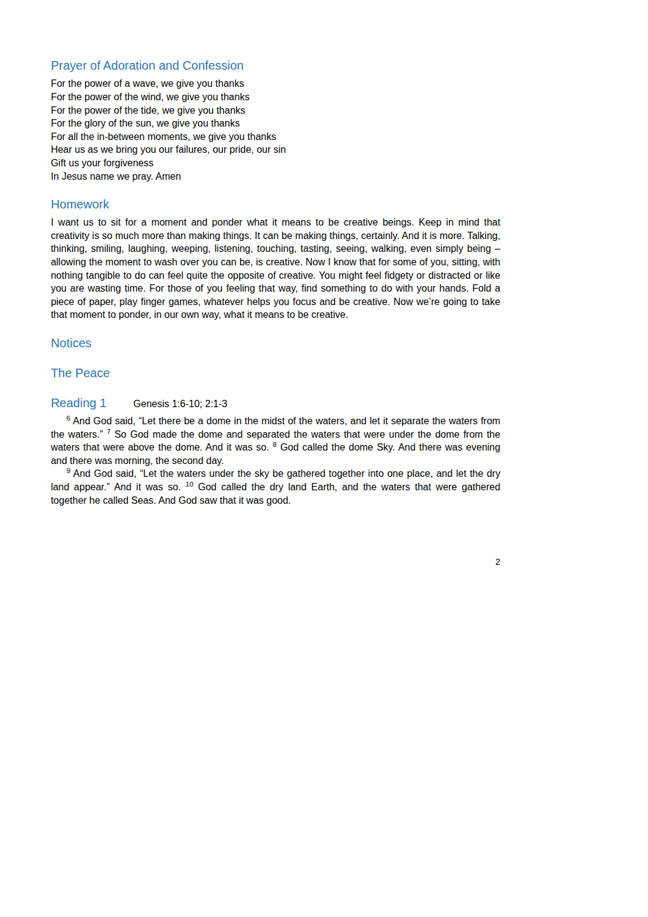Prayer of Adoration and Confession
For the power of a wave, we give you thanks
For the power of the wind, we give you thanks
For the power of the tide, we give you thanks
For the glory of the sun, we give you thanks
For all the in-between moments, we give you thanks
Hear us as we bring you our failures, our pride, our sin
Gift us your forgiveness
In Jesus name we pray. Amen
Homework
I want us to sit for a moment and ponder what it means to be creative beings. Keep in mind that creativity is so much more than making things. It can be making things, certainly. And it is more. Talking, thinking, smiling, laughing, weeping, listening, touching, tasting, seeing, walking, even simply being – allowing the moment to wash over you can be, is creative. Now I know that for some of you, sitting, with nothing tangible to do can feel quite the opposite of creative. You might feel fidgety or distracted or like you are wasting time. For those of you feeling that way, find something to do with your hands. Fold a piece of paper, play finger games, whatever helps you focus and be creative. Now we’re going to take that moment to ponder, in our own way, what it means to be creative.
Notices
The Peace
Reading 1 Genesis 1:6-10; 2:1-3
6 And God said, “Let there be a dome in the midst of the waters, and let it separate the waters from the waters.” 7 So God made the dome and separated the waters that were under the dome from the waters that were above the dome. And it was so. 8 God called the dome Sky. And there was evening and there was morning, the second day.
9 And God said, “Let the waters under the sky be gathered together into one place, and let the dry land appear.” And it was so. 10 God called the dry land Earth, and the waters that were gathered together he called Seas. And God saw that it was good.
2